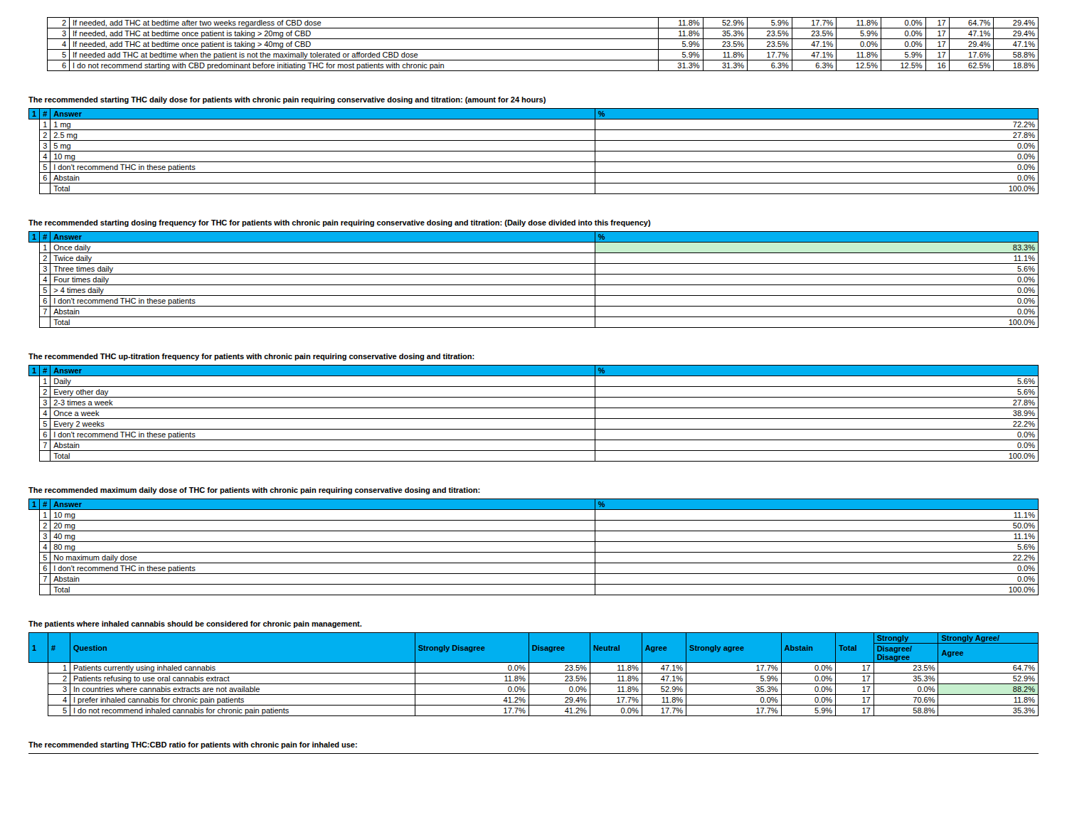| | 2 | If needed, add THC at bedtime after two weeks regardless of CBD dose | 11.8% | 52.9% | 5.9% | 17.7% | 11.8% | 0.0% | 17 | 64.7% | 29.4% |
| | 3 | If needed, add THC at bedtime once patient is taking > 20mg of CBD | 11.8% | 35.3% | 23.5% | 23.5% | 5.9% | 0.0% | 17 | 47.1% | 29.4% |
| | 4 | If needed, add THC at bedtime once patient is taking > 40mg of CBD | 5.9% | 23.5% | 23.5% | 47.1% | 0.0% | 0.0% | 17 | 29.4% | 47.1% |
| | 5 | If needed add THC at bedtime when the patient is not the maximally tolerated or afforded CBD dose | 5.9% | 11.8% | 17.7% | 47.1% | 11.8% | 5.9% | 17 | 17.6% | 58.8% |
| | 6 | I do not recommend starting with CBD predominant before initiating THC for most patients with chronic pain | 31.3% | 31.3% | 6.3% | 6.3% | 12.5% | 12.5% | 16 | 62.5% | 18.8% |
The recommended starting THC daily dose for patients with chronic pain requiring conservative dosing and titration: (amount for 24 hours)
| 1 | # | Answer | % |
| --- | --- | --- | --- |
| | 1 | 1 mg | 72.2% |
| | 2 | 2.5 mg | 27.8% |
| | 3 | 5 mg | 0.0% |
| | 4 | 10 mg | 0.0% |
| | 5 | I don't recommend THC in these patients | 0.0% |
| | 6 | Abstain | 0.0% |
| | | Total | 100.0% |
The recommended starting dosing frequency for THC for patients with chronic pain requiring conservative dosing and titration: (Daily dose divided into this frequency)
| 1 | # | Answer | % |
| --- | --- | --- | --- |
| | 1 | Once daily | 83.3% |
| | 2 | Twice daily | 11.1% |
| | 3 | Three times daily | 5.6% |
| | 4 | Four times daily | 0.0% |
| | 5 | > 4 times daily | 0.0% |
| | 6 | I don't recommend THC in these patients | 0.0% |
| | 7 | Abstain | 0.0% |
| | | Total | 100.0% |
The recommended THC up-titration frequency for patients with chronic pain requiring conservative dosing and titration:
| 1 | # | Answer | % |
| --- | --- | --- | --- |
| | 1 | Daily | 5.6% |
| | 2 | Every other day | 5.6% |
| | 3 | 2-3 times a week | 27.8% |
| | 4 | Once a week | 38.9% |
| | 5 | Every 2 weeks | 22.2% |
| | 6 | I don't recommend THC in these patients | 0.0% |
| | 7 | Abstain | 0.0% |
| | | Total | 100.0% |
The recommended maximum daily dose of THC for patients with chronic pain requiring conservative dosing and titration:
| 1 | # | Answer | % |
| --- | --- | --- | --- |
| | 1 | 10 mg | 11.1% |
| | 2 | 20 mg | 50.0% |
| | 3 | 40 mg | 11.1% |
| | 4 | 80 mg | 5.6% |
| | 5 | No maximum daily dose | 22.2% |
| | 6 | I don't recommend THC in these patients | 0.0% |
| | 7 | Abstain | 0.0% |
| | | Total | 100.0% |
The patients where inhaled cannabis should be considered for chronic pain management.
| 1 | # | Question | Strongly Disagree | Disagree | Neutral | Agree | Strongly agree | Abstain | Total | Strongly | Strongly Agree/ |
| --- | --- | --- | --- | --- | --- | --- | --- | --- | --- | --- | --- |
| Disagree/ Disagree | Agree |
| | 1 | Patients currently using inhaled cannabis | 0.0% | 23.5% | 11.8% | 47.1% | 17.7% | 0.0% | 17 | 23.5% | 64.7% |
| | 2 | Patients refusing to use oral cannabis extract | 11.8% | 23.5% | 11.8% | 47.1% | 5.9% | 0.0% | 17 | 35.3% | 52.9% |
| | 3 | In countries where cannabis extracts are not available | 0.0% | 0.0% | 11.8% | 52.9% | 35.3% | 0.0% | 17 | 0.0% | 88.2% |
| | 4 | I prefer inhaled cannabis for chronic pain patients | 41.2% | 29.4% | 17.7% | 11.8% | 0.0% | 0.0% | 17 | 70.6% | 11.8% |
| | 5 | I do not recommend inhaled cannabis for chronic pain patients | 17.7% | 41.2% | 0.0% | 17.7% | 17.7% | 5.9% | 17 | 58.8% | 35.3% |
The recommended starting THC:CBD ratio for patients with chronic pain for inhaled use: